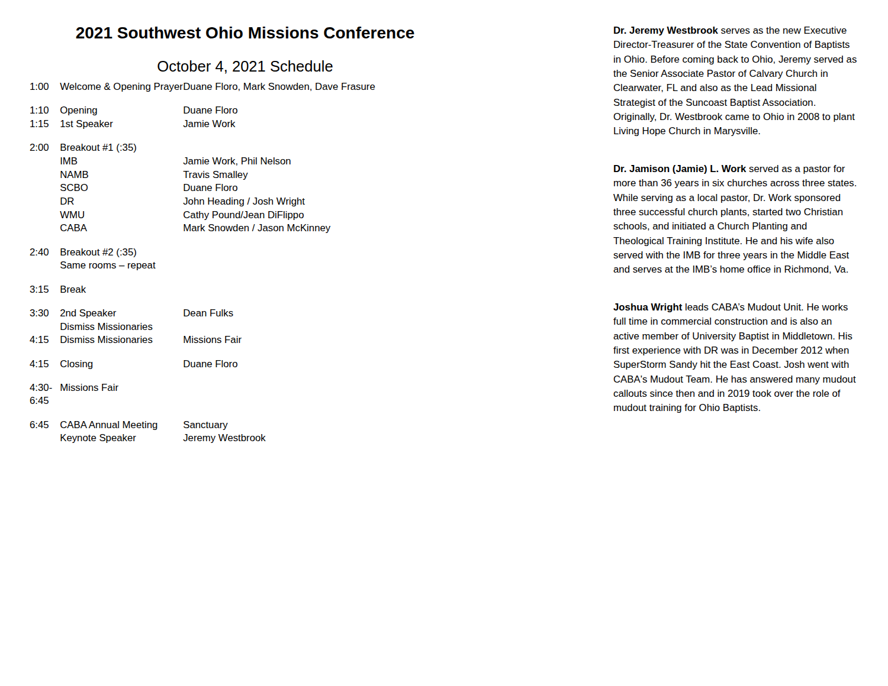2021 Southwest Ohio Missions Conference
October 4, 2021 Schedule
| 1:00 | Welcome & Opening Prayer | Duane Floro, Mark Snowden, Dave Frasure |
| 1:10 | Opening | Duane Floro |
| 1:15 | 1st Speaker | Jamie Work |
| 2:00 | Breakout #1 (:35) | |
| | IMB | Jamie Work, Phil Nelson |
| | NAMB | Travis Smalley |
| | SCBO | Duane Floro |
| | DR | John Heading / Josh Wright |
| | WMU | Cathy Pound/Jean DiFlippo |
| | CABA | Mark Snowden / Jason McKinney |
| 2:40 | Breakout #2 (:35) | |
| | Same rooms – repeat | |
| 3:15 | Break | |
| 3:30 | 2nd Speaker | Dean Fulks |
| | Dismiss Missionaries | |
| 4:15 | Dismiss Missionaries | Missions Fair |
| 4:15 | Closing | Duane Floro |
| 4:30- 6:45 | Missions Fair | |
| 6:45 | CABA Annual Meeting | Sanctuary |
| | Keynote Speaker | Jeremy Westbrook |
Dr. Jeremy Westbrook serves as the new Executive Director-Treasurer of the State Convention of Baptists in Ohio. Before coming back to Ohio, Jeremy served as the Senior Associate Pastor of Calvary Church in Clearwater, FL and also as the Lead Missional Strategist of the Suncoast Baptist Association. Originally, Dr. Westbrook came to Ohio in 2008 to plant Living Hope Church in Marysville.
Dr. Jamison (Jamie) L. Work served as a pastor for more than 36 years in six churches across three states. While serving as a local pastor, Dr. Work sponsored three successful church plants, started two Christian schools, and initiated a Church Planting and Theological Training Institute. He and his wife also served with the IMB for three years in the Middle East and serves at the IMB’s home office in Richmond, Va.
Joshua Wright leads CABA’s Mudout Unit. He works full time in commercial construction and is also an active member of University Baptist in Middletown. His first experience with DR was in December 2012 when SuperStorm Sandy hit the East Coast. Josh went with CABA's Mudout Team. He has answered many mudout callouts since then and in 2019 took over the role of mudout training for Ohio Baptists.